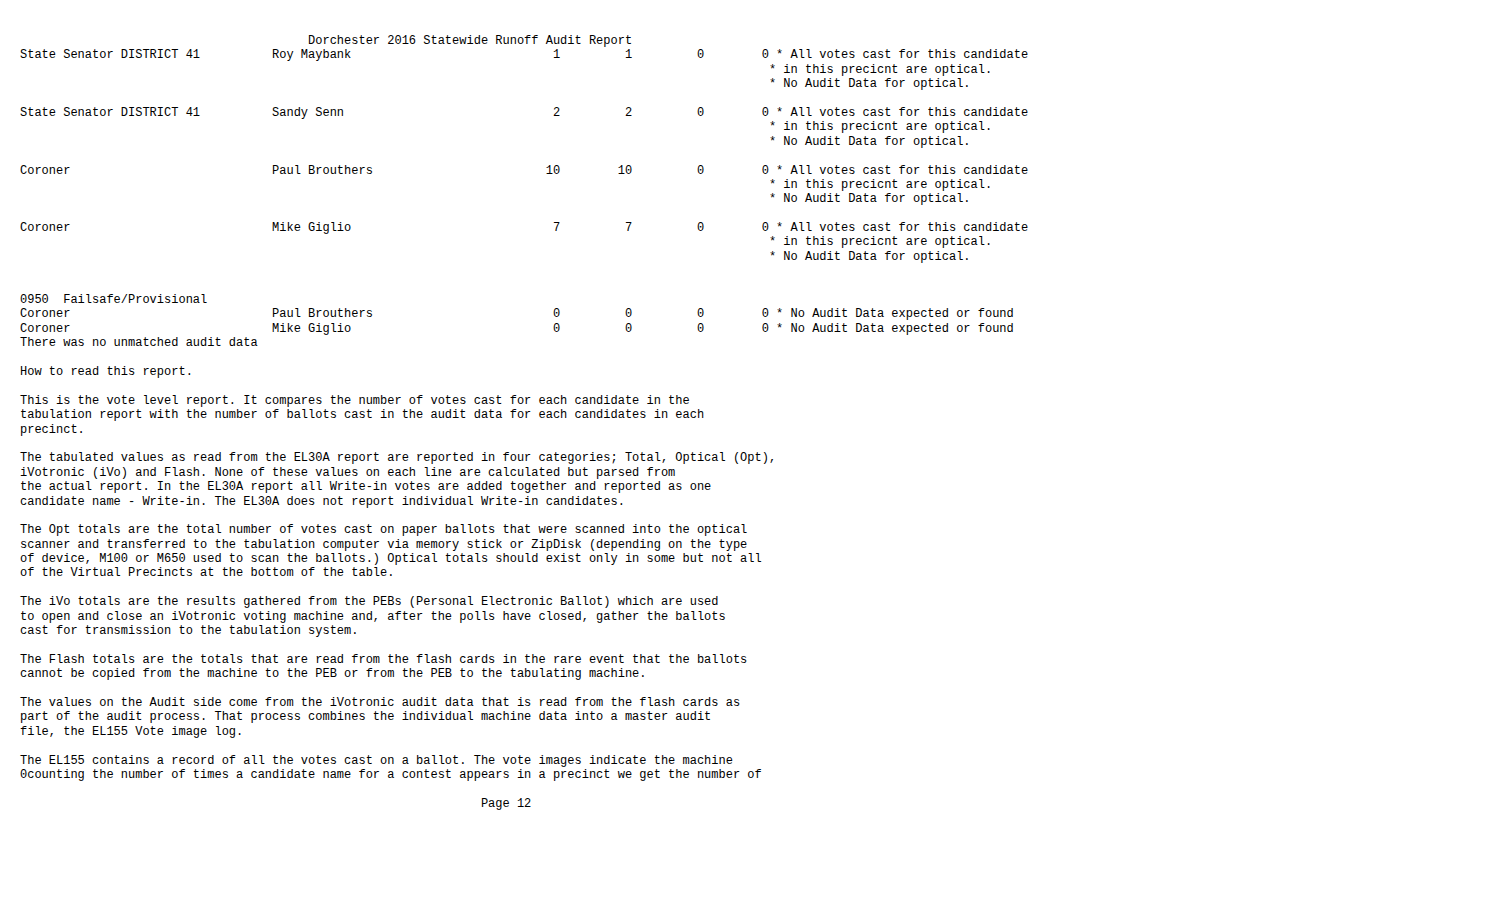Dorchester 2016 Statewide Runoff Audit Report State Senator DISTRICT 41 Roy Maybank 1 1 0 0 * All votes cast for this candidate * in this precicnt are optical. * No Audit Data for optical. State Senator DISTRICT 41 Sandy Senn 2 2 0 0 * All votes cast for this candidate * in this precicnt are optical. * No Audit Data for optical. Coroner Paul Brouthers 10 10 0 0 * All votes cast for this candidate * in this precicnt are optical. * No Audit Data for optical. Coroner Mike Giglio 7 7 0 0 * All votes cast for this candidate * in this precicnt are optical. * No Audit Data for optical. 0950 Failsafe/Provisional Coroner Paul Brouthers 0 0 0 0 * No Audit Data expected or found Coroner Mike Giglio 0 0 0 0 * No Audit Data expected or found There was no unmatched audit data How to read this report. This is the vote level report. It compares the number of votes cast for each candidate in the tabulation report with the number of ballots cast in the audit data for each candidates in each precinct. The tabulated values as read from the EL30A report are reported in four categories; Total, Optical (Opt), iVotronic (iVo) and Flash. None of these values on each line are calculated but parsed from the actual report. In the EL30A report all Write-in votes are added together and reported as one candidate name - Write-in. The EL30A does not report individual Write-in candidates. The Opt totals are the total number of votes cast on paper ballots that were scanned into the optical scanner and transferred to the tabulation computer via memory stick or ZipDisk (depending on the type of device, M100 or M650 used to scan the ballots.) Optical totals should exist only in some but not all of the Virtual Precincts at the bottom of the table. The iVo totals are the results gathered from the PEBs (Personal Electronic Ballot) which are used to open and close an iVotronic voting machine and, after the polls have closed, gather the ballots cast for transmission to the tabulation system. The Flash totals are the totals that are read from the flash cards in the rare event that the ballots cannot be copied from the machine to the PEB or from the PEB to the tabulating machine. The values on the Audit side come from the iVotronic audit data that is read from the flash cards as part of the audit process. That process combines the individual machine data into a master audit file, the EL155 Vote image log. The EL155 contains a record of all the votes cast on a ballot. The vote images indicate the machine 0counting the number of times a candidate name for a contest appears in a precinct we get the number of Page 12